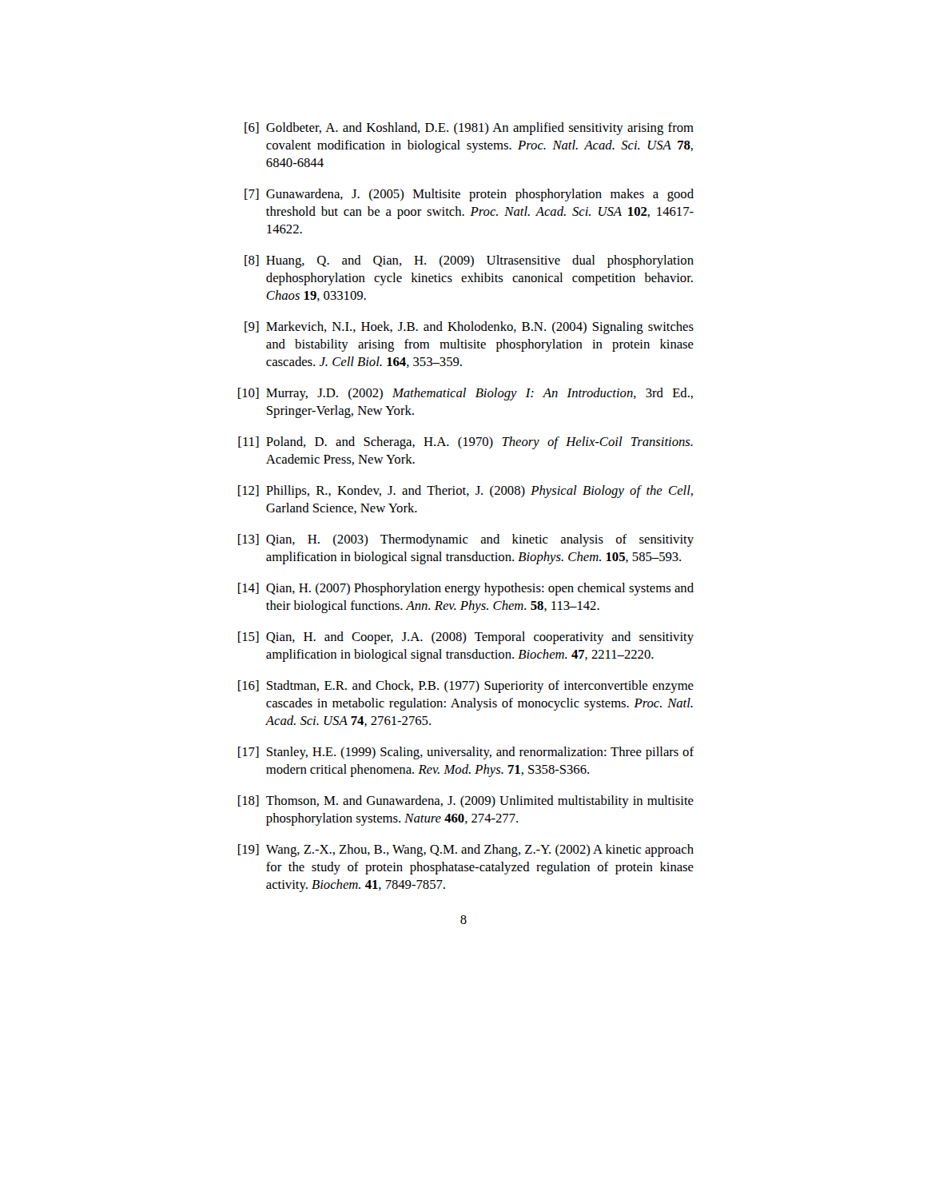[6] Goldbeter, A. and Koshland, D.E. (1981) An amplified sensitivity arising from covalent modification in biological systems. Proc. Natl. Acad. Sci. USA 78, 6840-6844
[7] Gunawardena, J. (2005) Multisite protein phosphorylation makes a good threshold but can be a poor switch. Proc. Natl. Acad. Sci. USA 102, 14617-14622.
[8] Huang, Q. and Qian, H. (2009) Ultrasensitive dual phosphorylation dephosphorylation cycle kinetics exhibits canonical competition behavior. Chaos 19, 033109.
[9] Markevich, N.I., Hoek, J.B. and Kholodenko, B.N. (2004) Signaling switches and bistability arising from multisite phosphorylation in protein kinase cascades. J. Cell Biol. 164, 353–359.
[10] Murray, J.D. (2002) Mathematical Biology I: An Introduction, 3rd Ed., Springer-Verlag, New York.
[11] Poland, D. and Scheraga, H.A. (1970) Theory of Helix-Coil Transitions. Academic Press, New York.
[12] Phillips, R., Kondev, J. and Theriot, J. (2008) Physical Biology of the Cell, Garland Science, New York.
[13] Qian, H. (2003) Thermodynamic and kinetic analysis of sensitivity amplification in biological signal transduction. Biophys. Chem. 105, 585–593.
[14] Qian, H. (2007) Phosphorylation energy hypothesis: open chemical systems and their biological functions. Ann. Rev. Phys. Chem. 58, 113–142.
[15] Qian, H. and Cooper, J.A. (2008) Temporal cooperativity and sensitivity amplification in biological signal transduction. Biochem. 47, 2211–2220.
[16] Stadtman, E.R. and Chock, P.B. (1977) Superiority of interconvertible enzyme cascades in metabolic regulation: Analysis of monocyclic systems. Proc. Natl. Acad. Sci. USA 74, 2761-2765.
[17] Stanley, H.E. (1999) Scaling, universality, and renormalization: Three pillars of modern critical phenomena. Rev. Mod. Phys. 71, S358-S366.
[18] Thomson, M. and Gunawardena, J. (2009) Unlimited multistability in multisite phosphorylation systems. Nature 460, 274-277.
[19] Wang, Z.-X., Zhou, B., Wang, Q.M. and Zhang, Z.-Y. (2002) A kinetic approach for the study of protein phosphatase-catalyzed regulation of protein kinase activity. Biochem. 41, 7849-7857.
8